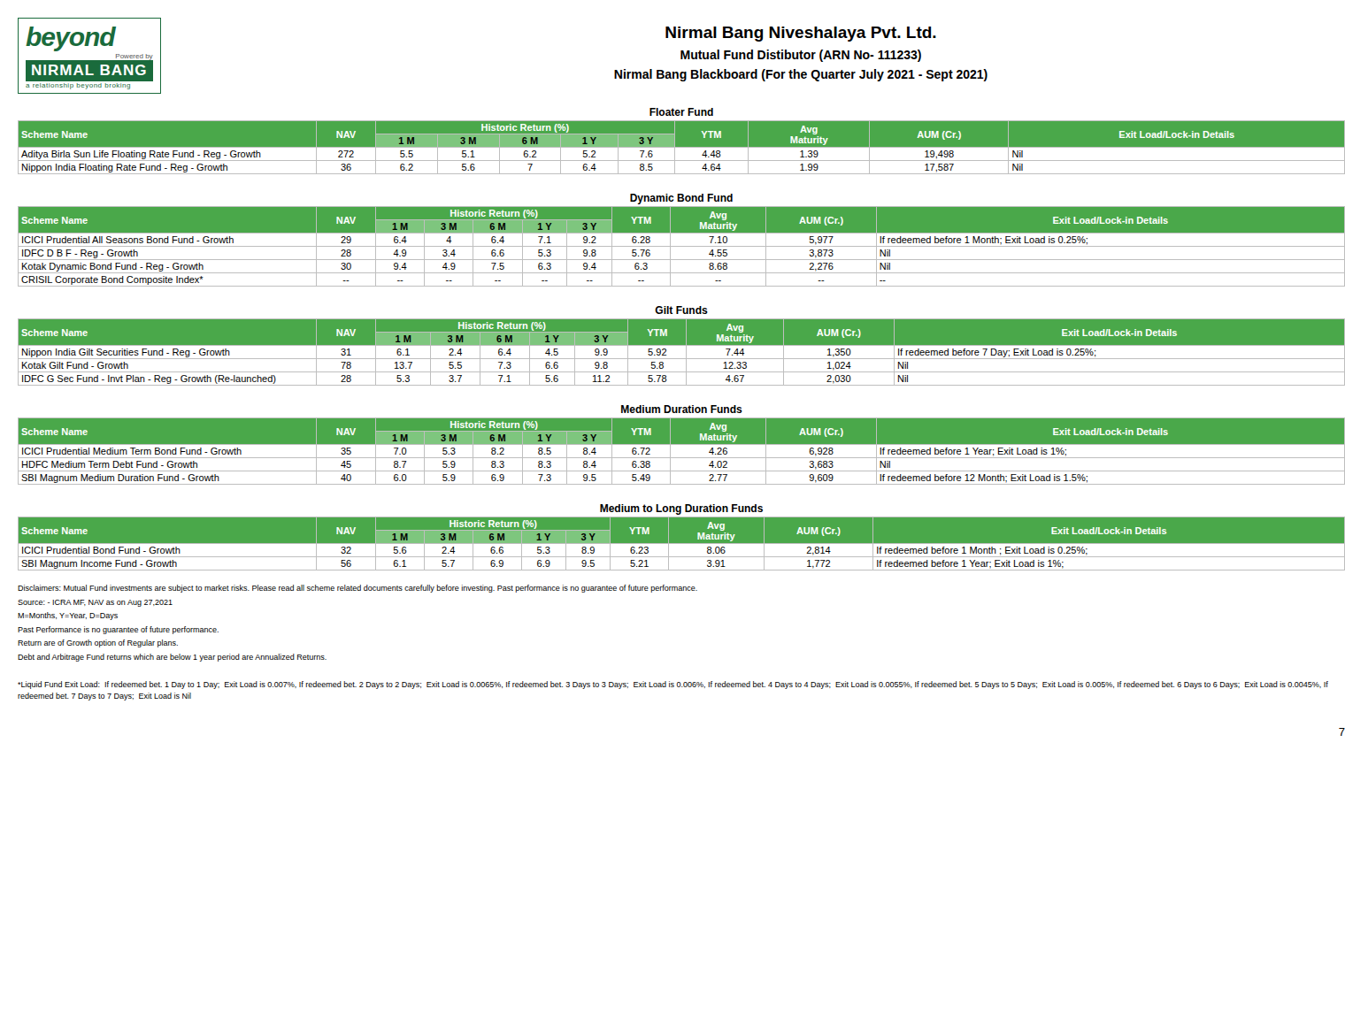beyond
Powered by
NIRMAL BANG
a relationship beyond broking
Nirmal Bang Niveshalaya Pvt. Ltd.
Mutual Fund Distibutor (ARN No- 111233)
Nirmal Bang Blackboard (For the Quarter July 2021 - Sept 2021)
Floater Fund
| Scheme Name | NAV | Historic Return (%) | YTM | Avg Maturity | AUM (Cr.) | Exit Load/Lock-in Details |
| --- | --- | --- | --- | --- | --- | --- |
| 1 M | 3 M | 6 M | 1 Y | 3 Y |
| Aditya Birla Sun Life Floating Rate Fund - Reg - Growth | 272 | 5.5 | 5.1 | 6.2 | 5.2 | 7.6 | 4.48 | 1.39 | 19,498 | Nil |
| Nippon India Floating Rate Fund - Reg - Growth | 36 | 6.2 | 5.6 | 7 | 6.4 | 8.5 | 4.64 | 1.99 | 17,587 | Nil |
Dynamic Bond Fund
| Scheme Name | NAV | Historic Return (%) | YTM | Avg Maturity | AUM (Cr.) | Exit Load/Lock-in Details |
| --- | --- | --- | --- | --- | --- | --- |
| 1 M | 3 M | 6 M | 1 Y | 3 Y |
| ICICI Prudential All Seasons Bond Fund - Growth | 29 | 6.4 | 4 | 6.4 | 7.1 | 9.2 | 6.28 | 7.10 | 5,977 | If redeemed before 1 Month; Exit Load is 0.25%; |
| IDFC D B F - Reg - Growth | 28 | 4.9 | 3.4 | 6.6 | 5.3 | 9.8 | 5.76 | 4.55 | 3,873 | Nil |
| Kotak Dynamic Bond Fund - Reg - Growth | 30 | 9.4 | 4.9 | 7.5 | 6.3 | 9.4 | 6.3 | 8.68 | 2,276 | Nil |
| CRISIL Corporate Bond Composite Index* | -- | -- | -- | -- | -- | -- | -- | -- | -- | -- |
Gilt Funds
| Scheme Name | NAV | Historic Return (%) | YTM | Avg Maturity | AUM (Cr.) | Exit Load/Lock-in Details |
| --- | --- | --- | --- | --- | --- | --- |
| 1 M | 3 M | 6 M | 1 Y | 3 Y |
| Nippon India Gilt Securities Fund - Reg - Growth | 31 | 6.1 | 2.4 | 6.4 | 4.5 | 9.9 | 5.92 | 7.44 | 1,350 | If redeemed before 7 Day; Exit Load is 0.25%; |
| Kotak Gilt Fund - Growth | 78 | 13.7 | 5.5 | 7.3 | 6.6 | 9.8 | 5.8 | 12.33 | 1,024 | Nil |
| IDFC G Sec Fund - Invt Plan - Reg - Growth (Re-launched) | 28 | 5.3 | 3.7 | 7.1 | 5.6 | 11.2 | 5.78 | 4.67 | 2,030 | Nil |
Medium Duration Funds
| Scheme Name | NAV | Historic Return (%) | YTM | Avg Maturity | AUM (Cr.) | Exit Load/Lock-in Details |
| --- | --- | --- | --- | --- | --- | --- |
| 1 M | 3 M | 6 M | 1 Y | 3 Y |
| ICICI Prudential Medium Term Bond Fund - Growth | 35 | 7.0 | 5.3 | 8.2 | 8.5 | 8.4 | 6.72 | 4.26 | 6,928 | If redeemed before 1 Year; Exit Load is 1%; |
| HDFC Medium Term Debt Fund - Growth | 45 | 8.7 | 5.9 | 8.3 | 8.3 | 8.4 | 6.38 | 4.02 | 3,683 | Nil |
| SBI Magnum Medium Duration Fund - Growth | 40 | 6.0 | 5.9 | 6.9 | 7.3 | 9.5 | 5.49 | 2.77 | 9,609 | If redeemed before 12 Month; Exit Load is 1.5%; |
Medium to Long Duration Funds
| Scheme Name | NAV | Historic Return (%) | YTM | Avg Maturity | AUM (Cr.) | Exit Load/Lock-in Details |
| --- | --- | --- | --- | --- | --- | --- |
| 1 M | 3 M | 6 M | 1 Y | 3 Y |
| ICICI Prudential Bond Fund - Growth | 32 | 5.6 | 2.4 | 6.6 | 5.3 | 8.9 | 6.23 | 8.06 | 2,814 | If redeemed before 1 Month ; Exit Load is 0.25%; |
| SBI Magnum Income Fund - Growth | 56 | 6.1 | 5.7 | 6.9 | 6.9 | 9.5 | 5.21 | 3.91 | 1,772 | If redeemed before 1 Year; Exit Load is 1%; |
Disclaimers: Mutual Fund investments are subject to market risks. Please read all scheme related documents carefully before investing. Past performance is no guarantee of future performance.
Source: - ICRA MF, NAV as on Aug 27,2021
M=Months, Y=Year, D=Days
Past Performance is no guarantee of future performance.
Return are of Growth option of Regular plans.
Debt and Arbitrage Fund returns which are below 1 year period are Annualized Returns.
*Liquid Fund Exit Load: If redeemed bet. 1 Day to 1 Day; Exit Load is 0.007%, If redeemed bet. 2 Days to 2 Days; Exit Load is 0.0065%, If redeemed bet. 3 Days to 3 Days; Exit Load is 0.006%, If redeemed bet. 4 Days to 4 Days; Exit Load is 0.0055%, If redeemed bet. 5 Days to 5 Days; Exit Load is 0.005%, If redeemed bet. 6 Days to 6 Days; Exit Load is 0.0045%, If redeemed bet. 7 Days to 7 Days; Exit Load is Nil
7